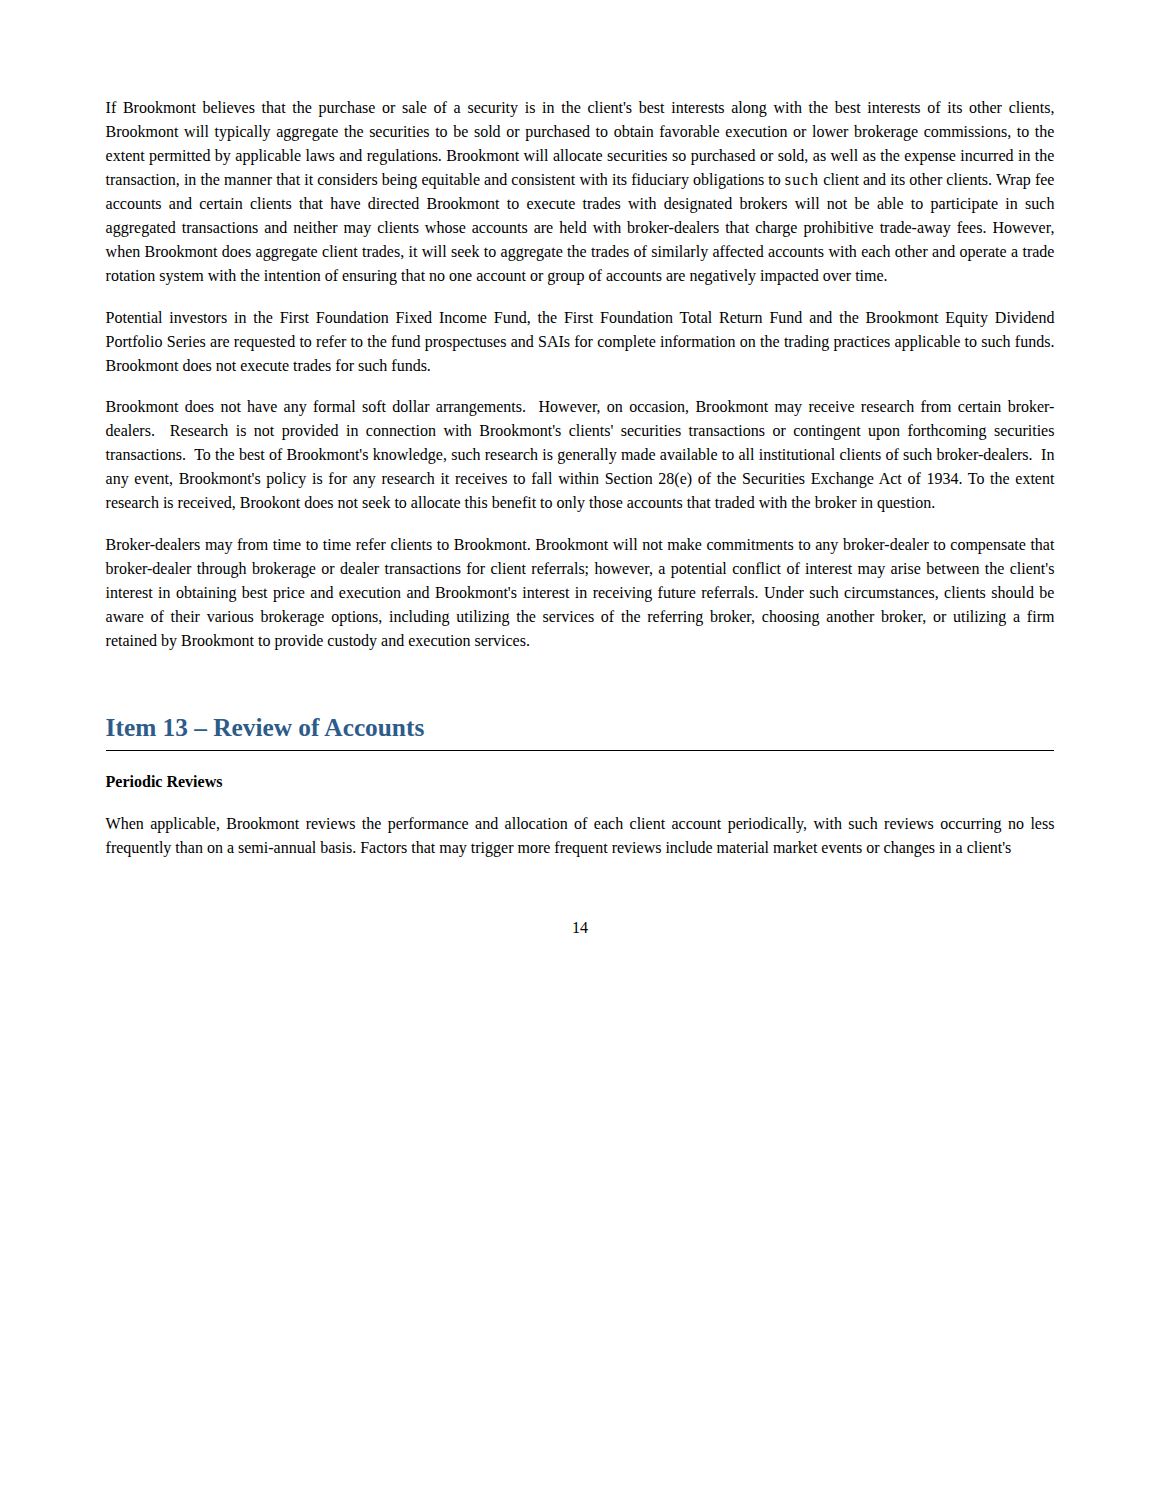If Brookmont believes that the purchase or sale of a security is in the client's best interests along with the best interests of its other clients, Brookmont will typically aggregate the securities to be sold or purchased to obtain favorable execution or lower brokerage commissions, to the extent permitted by applicable laws and regulations. Brookmont will allocate securities so purchased or sold, as well as the expense incurred in the transaction, in the manner that it considers being equitable and consistent with its fiduciary obligations to such client and its other clients. Wrap fee accounts and certain clients that have directed Brookmont to execute trades with designated brokers will not be able to participate in such aggregated transactions and neither may clients whose accounts are held with broker-dealers that charge prohibitive trade-away fees. However, when Brookmont does aggregate client trades, it will seek to aggregate the trades of similarly affected accounts with each other and operate a trade rotation system with the intention of ensuring that no one account or group of accounts are negatively impacted over time.
Potential investors in the First Foundation Fixed Income Fund, the First Foundation Total Return Fund and the Brookmont Equity Dividend Portfolio Series are requested to refer to the fund prospectuses and SAIs for complete information on the trading practices applicable to such funds. Brookmont does not execute trades for such funds.
Brookmont does not have any formal soft dollar arrangements. However, on occasion, Brookmont may receive research from certain broker-dealers. Research is not provided in connection with Brookmont's clients' securities transactions or contingent upon forthcoming securities transactions. To the best of Brookmont's knowledge, such research is generally made available to all institutional clients of such broker-dealers. In any event, Brookmont's policy is for any research it receives to fall within Section 28(e) of the Securities Exchange Act of 1934. To the extent research is received, Brookont does not seek to allocate this benefit to only those accounts that traded with the broker in question.
Broker-dealers may from time to time refer clients to Brookmont. Brookmont will not make commitments to any broker-dealer to compensate that broker-dealer through brokerage or dealer transactions for client referrals; however, a potential conflict of interest may arise between the client's interest in obtaining best price and execution and Brookmont's interest in receiving future referrals. Under such circumstances, clients should be aware of their various brokerage options, including utilizing the services of the referring broker, choosing another broker, or utilizing a firm retained by Brookmont to provide custody and execution services.
Item 13 – Review of Accounts
Periodic Reviews
When applicable, Brookmont reviews the performance and allocation of each client account periodically, with such reviews occurring no less frequently than on a semi-annual basis. Factors that may trigger more frequent reviews include material market events or changes in a client's
14